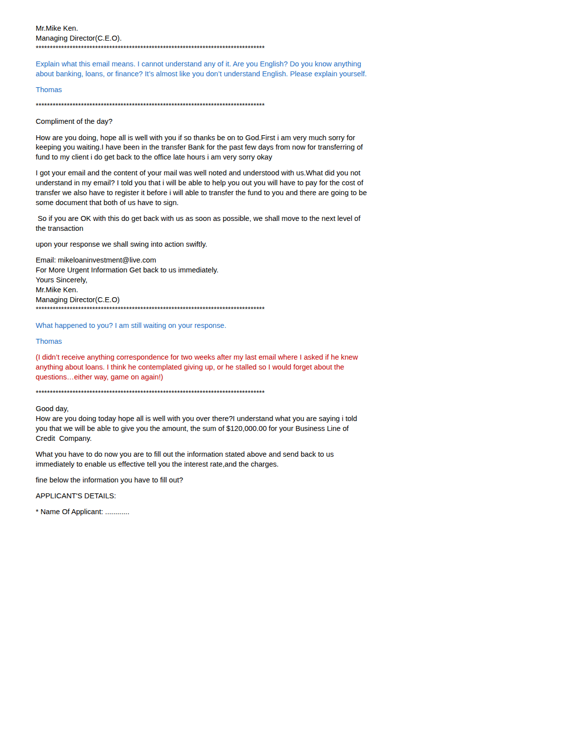Mr.Mike Ken.
Managing Director(C.E.O).
*********************************************************************************
Explain what this email means. I cannot understand any of it. Are you English? Do you know anything about banking, loans, or finance? It’s almost like you don’t understand English. Please explain yourself.
Thomas
*********************************************************************************
Compliment of the day?
How are you doing, hope all is well with you if so thanks be on to God.First i am very much sorry for keeping you waiting.I have been in the transfer Bank for the past few days from now for transferring of fund to my client i do get back to the office late hours i am very sorry okay
I got your email and the content of your mail was well noted and understood with us.What did you not understand in my email? I told you that i will be able to help you out you will have to pay for the cost of transfer we also have to register it before i will able to transfer the fund to you and there are going to be some document that both of us have to sign.
So if you are OK with this do get back with us as soon as possible, we shall move to the next level of the transaction
upon your response we shall swing into action swiftly.
Email: mikeloaninvestment@live.com
For More Urgent Information Get back to us immediately.
Yours Sincerely,
Mr.Mike Ken.
Managing Director(C.E.O)
*********************************************************************************
What happened to you? I am still waiting on your response.
Thomas
(I didn’t receive anything correspondence for two weeks after my last email where I asked if he knew anything about loans. I think he contemplated giving up, or he stalled so I would forget about the questions…either way, game on again!)
*********************************************************************************
Good day,
How are you doing today hope all is well with you over there?I understand what you are saying i told you that we will be able to give you the amount, the sum of $120,000.00 for your Business Line of Credit Company.
What you have to do now you are to fill out the information stated above and send back to us immediately to enable us effective tell you the interest rate,and the charges.
fine below the information you have to fill out?
APPLICANT'S DETAILS:
* Name Of Applicant: ............